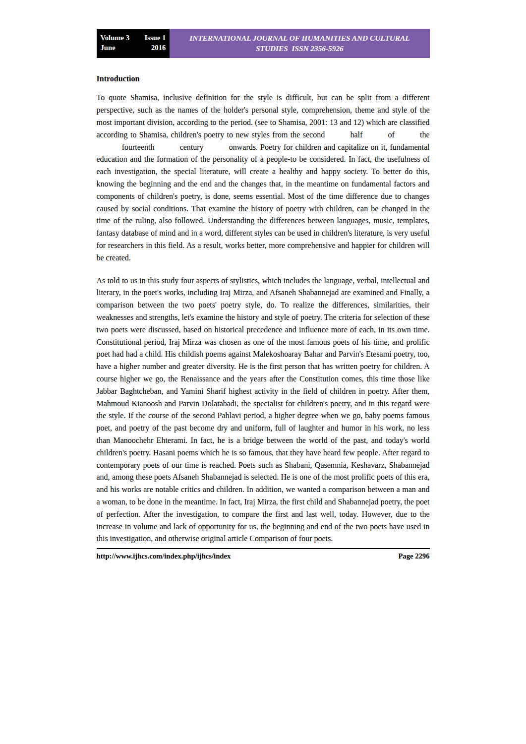Volume 3 Issue 1
June 2016
INTERNATIONAL JOURNAL OF HUMANITIES AND CULTURAL STUDIES ISSN 2356-5926
Introduction
To quote Shamisa, inclusive definition for the style is difficult, but can be split from a different perspective, such as the names of the holder's personal style, comprehension, theme and style of the most important division, according to the period. (see to Shamisa, 2001: 13 and 12) which are classified according to Shamisa, children's poetry to new styles from the second half of the fourteenth century onwards. Poetry for children and capitalize on it, fundamental education and the formation of the personality of a people-to be considered. In fact, the usefulness of each investigation, the special literature, will create a healthy and happy society. To better do this, knowing the beginning and the end and the changes that, in the meantime on fundamental factors and components of children's poetry, is done, seems essential. Most of the time difference due to changes caused by social conditions. That examine the history of poetry with children, can be changed in the time of the ruling, also followed. Understanding the differences between languages, music, templates, fantasy database of mind and in a word, different styles can be used in children's literature, is very useful for researchers in this field. As a result, works better, more comprehensive and happier for children will be created.
As told to us in this study four aspects of stylistics, which includes the language, verbal, intellectual and literary, in the poet's works, including Iraj Mirza, and Afsaneh Shabannejad are examined and Finally, a comparison between the two poets' poetry style, do. To realize the differences, similarities, their weaknesses and strengths, let's examine the history and style of poetry. The criteria for selection of these two poets were discussed, based on historical precedence and influence more of each, in its own time. Constitutional period, Iraj Mirza was chosen as one of the most famous poets of his time, and prolific poet had had a child. His childish poems against Malekoshoaray Bahar and Parvin's Etesami poetry, too, have a higher number and greater diversity. He is the first person that has written poetry for children. A course higher we go, the Renaissance and the years after the Constitution comes, this time those like Jabbar Baghtcheban, and Yamini Sharif highest activity in the field of children in poetry. After them, Mahmoud Kianoosh and Parvin Dolatabadi, the specialist for children's poetry, and in this regard were the style. If the course of the second Pahlavi period, a higher degree when we go, baby poems famous poet, and poetry of the past become dry and uniform, full of laughter and humor in his work, no less than Manoochehr Ehterami. In fact, he is a bridge between the world of the past, and today's world children's poetry. Hasani poems which he is so famous, that they have heard few people. After regard to contemporary poets of our time is reached. Poets such as Shabani, Qasemnia, Keshavarz, Shabannejad and, among these poets Afsaneh Shabannejad is selected. He is one of the most prolific poets of this era, and his works are notable critics and children. In addition, we wanted a comparison between a man and a woman, to be done in the meantime. In fact, Iraj Mirza, the first child and Shabannejad poetry, the poet of perfection. After the investigation, to compare the first and last well, today. However, due to the increase in volume and lack of opportunity for us, the beginning and end of the two poets have used in this investigation, and otherwise original article Comparison of four poets.
http://www.ijhcs.com/index.php/ijhcs/index
Page 2296